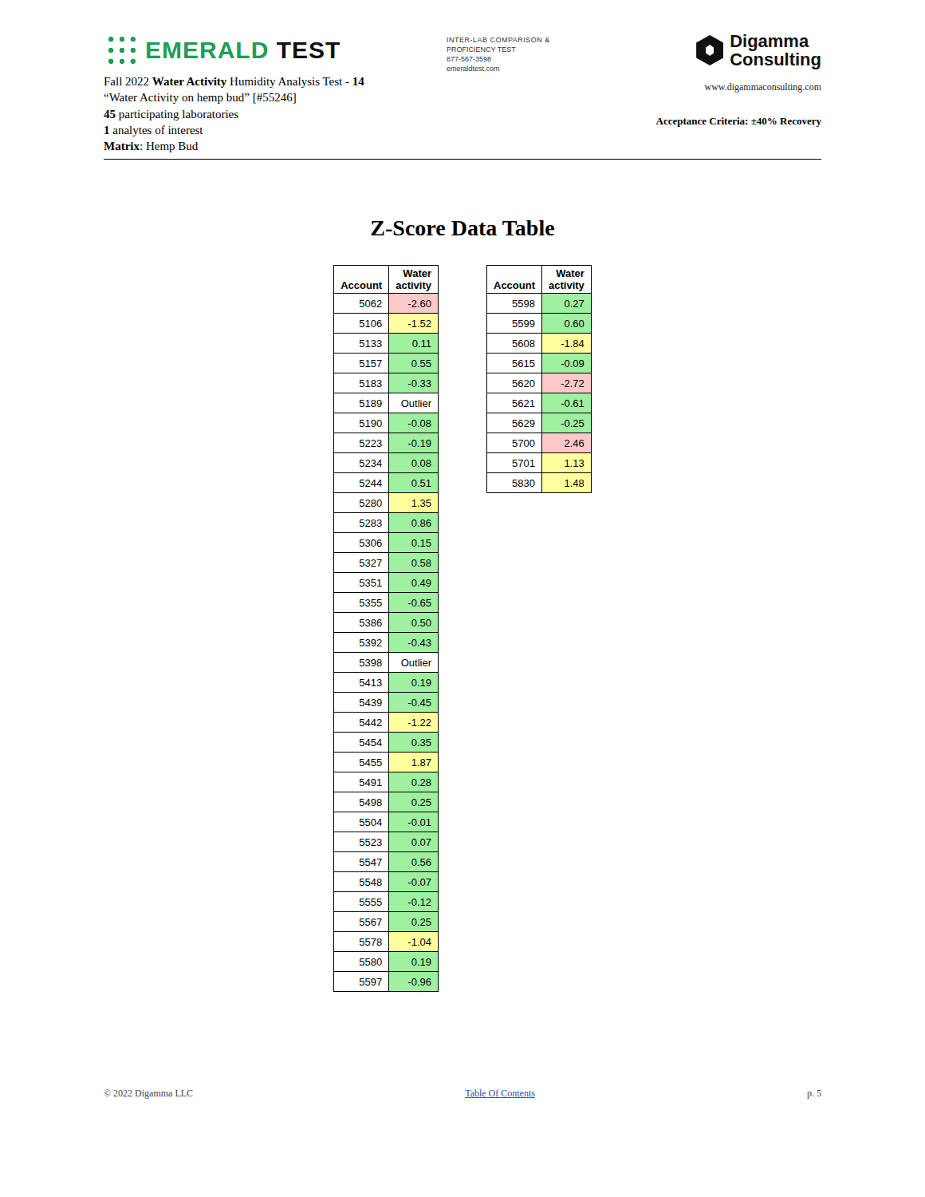EMERALD TEST
INTER-LAB COMPARISON &
PROFICIENCY TEST
877-567-3598
emeraldtest.com
Digamma
Consulting
Fall 2022 Water Activity Humidity Analysis Test - 14
“Water Activity on hemp bud” [#55246]
45 participating laboratories
1 analytes of interest
Matrix: Hemp Bud
www.digammaconsulting.com
Acceptance Criteria: ±40% Recovery
Z-Score Data Table
| Account | Water activity |
| --- | --- |
| 5062 | -2.60 |
| 5106 | -1.52 |
| 5133 | 0.11 |
| 5157 | 0.55 |
| 5183 | -0.33 |
| 5189 | Outlier |
| 5190 | -0.08 |
| 5223 | -0.19 |
| 5234 | 0.08 |
| 5244 | 0.51 |
| 5280 | 1.35 |
| 5283 | 0.86 |
| 5306 | 0.15 |
| 5327 | 0.58 |
| 5351 | 0.49 |
| 5355 | -0.65 |
| 5386 | 0.50 |
| 5392 | -0.43 |
| 5398 | Outlier |
| 5413 | 0.19 |
| 5439 | -0.45 |
| 5442 | -1.22 |
| 5454 | 0.35 |
| 5455 | 1.87 |
| 5491 | 0.28 |
| 5498 | 0.25 |
| 5504 | -0.01 |
| 5523 | 0.07 |
| 5547 | 0.56 |
| 5548 | -0.07 |
| 5555 | -0.12 |
| 5567 | 0.25 |
| 5578 | -1.04 |
| 5580 | 0.19 |
| 5597 | -0.96 |
| Account | Water activity |
| --- | --- |
| 5598 | 0.27 |
| 5599 | 0.60 |
| 5608 | -1.84 |
| 5615 | -0.09 |
| 5620 | -2.72 |
| 5621 | -0.61 |
| 5629 | -0.25 |
| 5700 | 2.46 |
| 5701 | 1.13 |
| 5830 | 1.48 |
© 2022 Digamma LLC
Table Of Contents
p. 5